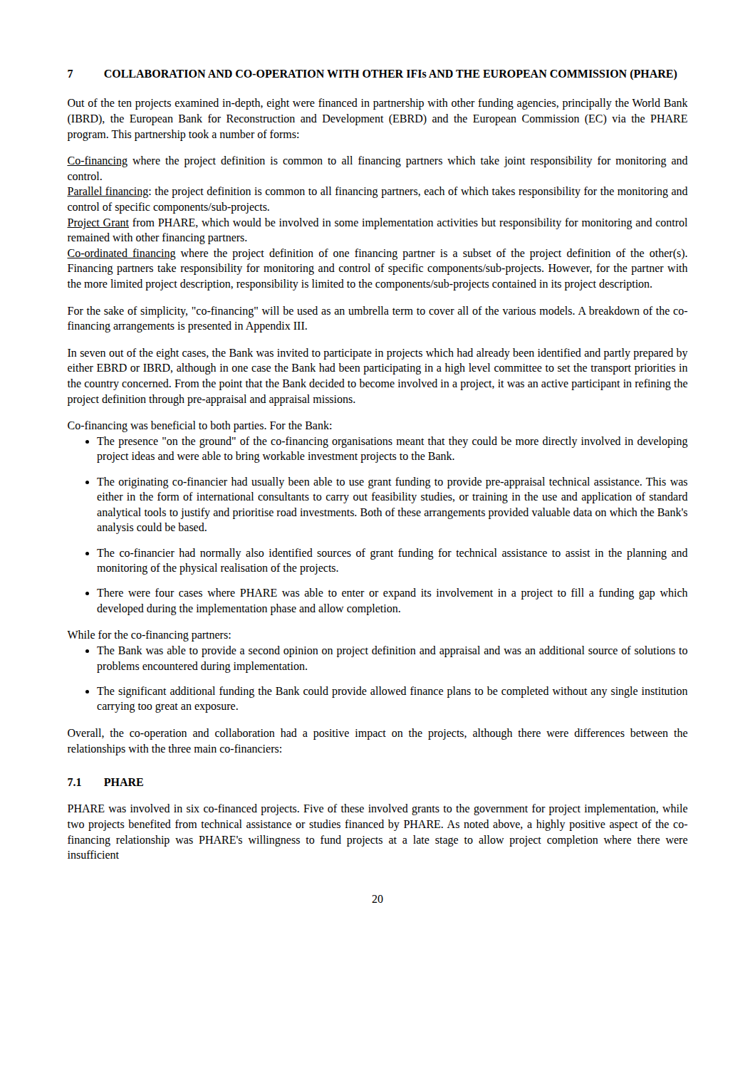7 COLLABORATION AND CO-OPERATION WITH OTHER IFIs AND THE EUROPEAN COMMISSION (PHARE)
Out of the ten projects examined in-depth, eight were financed in partnership with other funding agencies, principally the World Bank (IBRD), the European Bank for Reconstruction and Development (EBRD) and the European Commission (EC) via the PHARE program. This partnership took a number of forms:
Co-financing where the project definition is common to all financing partners which take joint responsibility for monitoring and control.
Parallel financing: the project definition is common to all financing partners, each of which takes responsibility for the monitoring and control of specific components/sub-projects.
Project Grant from PHARE, which would be involved in some implementation activities but responsibility for monitoring and control remained with other financing partners.
Co-ordinated financing where the project definition of one financing partner is a subset of the project definition of the other(s). Financing partners take responsibility for monitoring and control of specific components/sub-projects. However, for the partner with the more limited project description, responsibility is limited to the components/sub-projects contained in its project description.
For the sake of simplicity, "co-financing" will be used as an umbrella term to cover all of the various models. A breakdown of the co-financing arrangements is presented in Appendix III.
In seven out of the eight cases, the Bank was invited to participate in projects which had already been identified and partly prepared by either EBRD or IBRD, although in one case the Bank had been participating in a high level committee to set the transport priorities in the country concerned. From the point that the Bank decided to become involved in a project, it was an active participant in refining the project definition through pre-appraisal and appraisal missions.
Co-financing was beneficial to both parties. For the Bank:
The presence "on the ground" of the co-financing organisations meant that they could be more directly involved in developing project ideas and were able to bring workable investment projects to the Bank.
The originating co-financier had usually been able to use grant funding to provide pre-appraisal technical assistance. This was either in the form of international consultants to carry out feasibility studies, or training in the use and application of standard analytical tools to justify and prioritise road investments. Both of these arrangements provided valuable data on which the Bank's analysis could be based.
The co-financier had normally also identified sources of grant funding for technical assistance to assist in the planning and monitoring of the physical realisation of the projects.
There were four cases where PHARE was able to enter or expand its involvement in a project to fill a funding gap which developed during the implementation phase and allow completion.
While for the co-financing partners:
The Bank was able to provide a second opinion on project definition and appraisal and was an additional source of solutions to problems encountered during implementation.
The significant additional funding the Bank could provide allowed finance plans to be completed without any single institution carrying too great an exposure.
Overall, the co-operation and collaboration had a positive impact on the projects, although there were differences between the relationships with the three main co-financiers:
7.1 PHARE
PHARE was involved in six co-financed projects. Five of these involved grants to the government for project implementation, while two projects benefited from technical assistance or studies financed by PHARE. As noted above, a highly positive aspect of the co-financing relationship was PHARE's willingness to fund projects at a late stage to allow project completion where there were insufficient
20